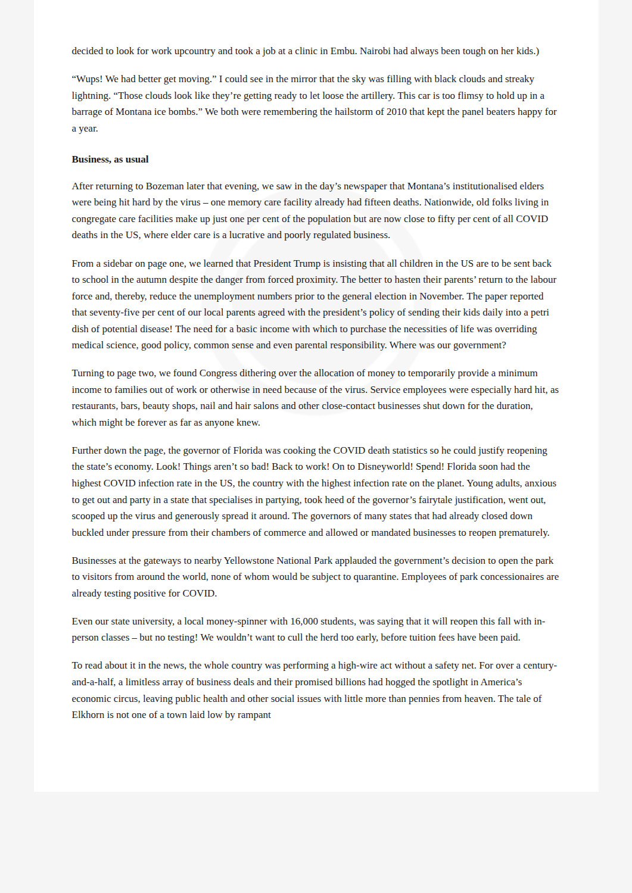decided to look for work upcountry and took a job at a clinic in Embu. Nairobi had always been tough on her kids.)
“Wups! We had better get moving.” I could see in the mirror that the sky was filling with black clouds and streaky lightning. “Those clouds look like they’re getting ready to let loose the artillery. This car is too flimsy to hold up in a barrage of Montana ice bombs.” We both were remembering the hailstorm of 2010 that kept the panel beaters happy for a year.
Business, as usual
After returning to Bozeman later that evening, we saw in the day’s newspaper that Montana’s institutionalised elders were being hit hard by the virus – one memory care facility already had fifteen deaths. Nationwide, old folks living in congregate care facilities make up just one per cent of the population but are now close to fifty per cent of all COVID deaths in the US, where elder care is a lucrative and poorly regulated business.
From a sidebar on page one, we learned that President Trump is insisting that all children in the US are to be sent back to school in the autumn despite the danger from forced proximity. The better to hasten their parents’ return to the labour force and, thereby, reduce the unemployment numbers prior to the general election in November. The paper reported that seventy-five per cent of our local parents agreed with the president’s policy of sending their kids daily into a petri dish of potential disease! The need for a basic income with which to purchase the necessities of life was overriding medical science, good policy, common sense and even parental responsibility. Where was our government?
Turning to page two, we found Congress dithering over the allocation of money to temporarily provide a minimum income to families out of work or otherwise in need because of the virus. Service employees were especially hard hit, as restaurants, bars, beauty shops, nail and hair salons and other close-contact businesses shut down for the duration, which might be forever as far as anyone knew.
Further down the page, the governor of Florida was cooking the COVID death statistics so he could justify reopening the state’s economy. Look! Things aren’t so bad! Back to work! On to Disneyworld! Spend! Florida soon had the highest COVID infection rate in the US, the country with the highest infection rate on the planet. Young adults, anxious to get out and party in a state that specialises in partying, took heed of the governor’s fairytale justification, went out, scooped up the virus and generously spread it around. The governors of many states that had already closed down buckled under pressure from their chambers of commerce and allowed or mandated businesses to reopen prematurely.
Businesses at the gateways to nearby Yellowstone National Park applauded the government’s decision to open the park to visitors from around the world, none of whom would be subject to quarantine. Employees of park concessionaires are already testing positive for COVID.
Even our state university, a local money-spinner with 16,000 students, was saying that it will reopen this fall with in-person classes – but no testing! We wouldn’t want to cull the herd too early, before tuition fees have been paid.
To read about it in the news, the whole country was performing a high-wire act without a safety net. For over a century-and-a-half, a limitless array of business deals and their promised billions had hogged the spotlight in America’s economic circus, leaving public health and other social issues with little more than pennies from heaven. The tale of Elkhorn is not one of a town laid low by rampant